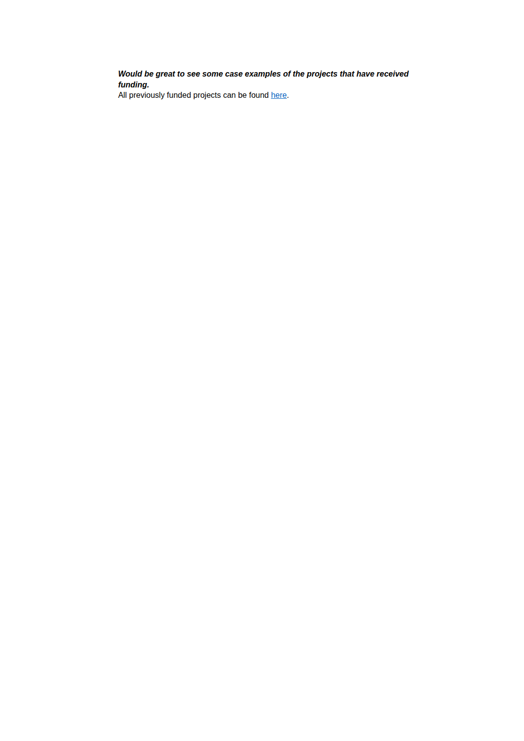Would be great to see some case examples of the projects that have received funding.
All previously funded projects can be found here.